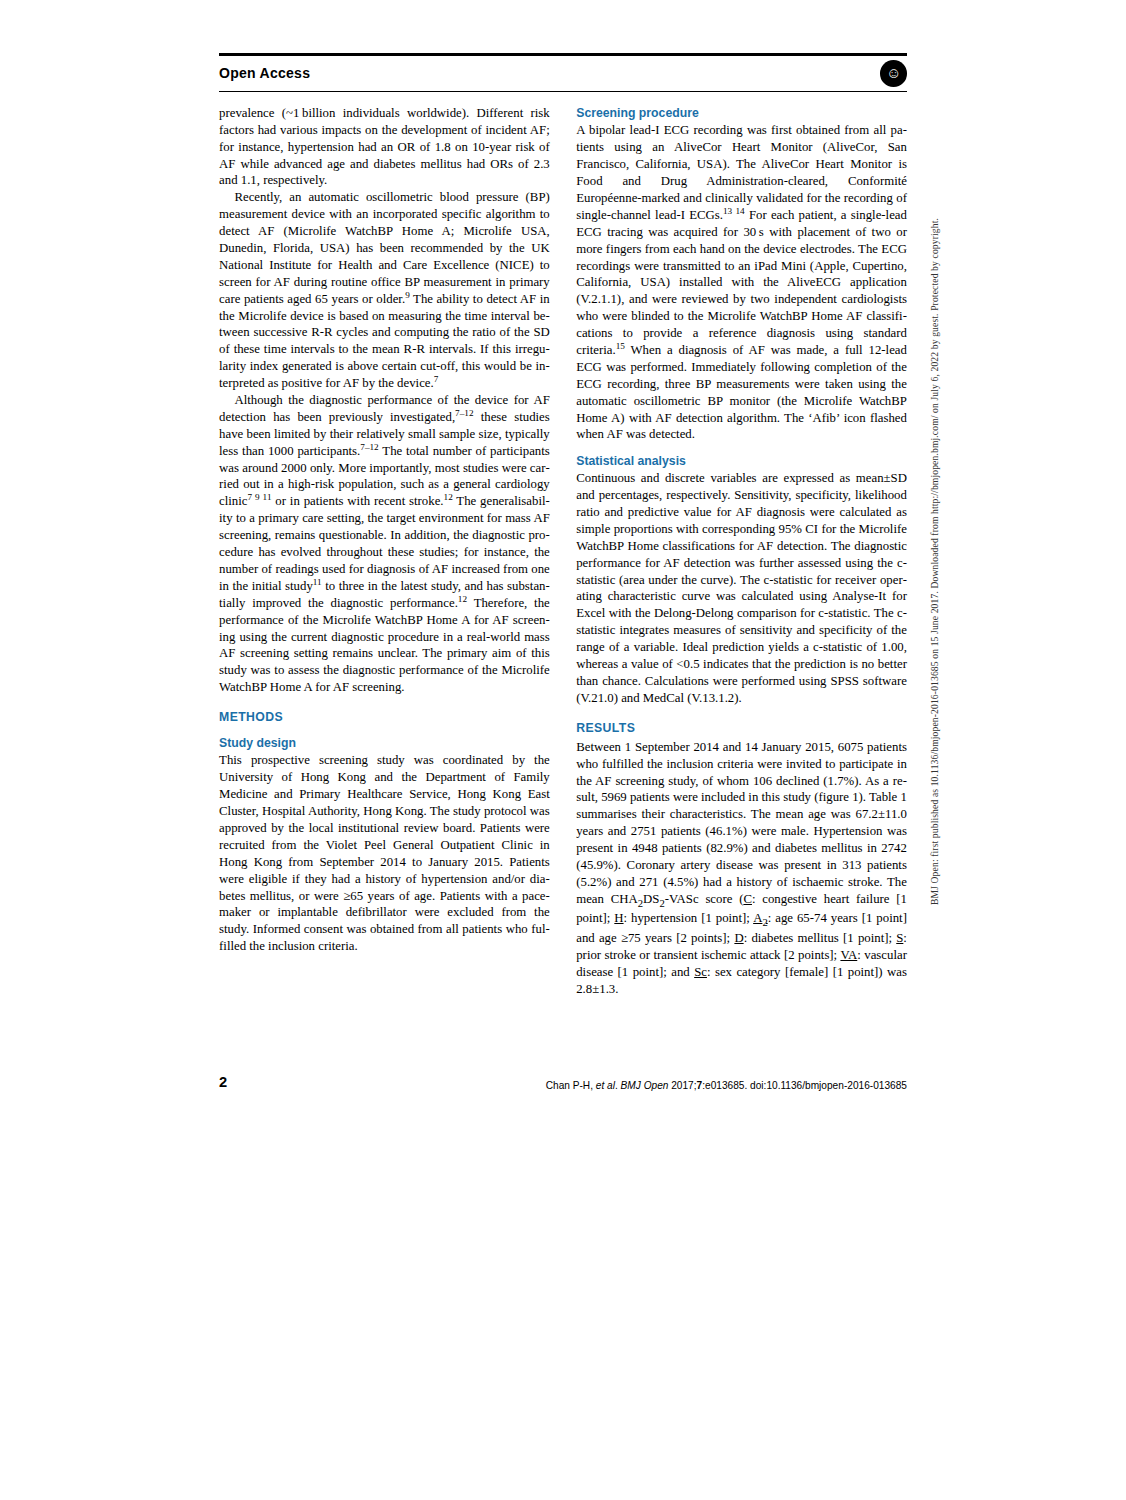BMJ Open: first published as 10.1136/bmjopen-2016-013685 on 15 June 2017. Downloaded from http://bmjopen.bmj.com/ on July 6, 2022 by guest. Protected by copyright.
Open Access
☺
prevalence (~1 billion individuals worldwide). Different risk factors had various impacts on the development of incident AF; for instance, hypertension had an OR of 1.8 on 10-year risk of AF while advanced age and diabetes mellitus had ORs of 2.3 and 1.1, respectively.
Recently, an automatic oscillometric blood pressure (BP) measurement device with an incorporated specific algorithm to detect AF (Microlife WatchBP Home A; Microlife USA, Dunedin, Florida, USA) has been recommended by the UK National Institute for Health and Care Excellence (NICE) to screen for AF during routine office BP measurement in primary care patients aged 65 years or older.9 The ability to detect AF in the Microlife device is based on measuring the time interval between successive R-R cycles and computing the ratio of the SD of these time intervals to the mean R-R intervals. If this irregularity index generated is above certain cut-off, this would be interpreted as positive for AF by the device.7
Although the diagnostic performance of the device for AF detection has been previously investigated,7–12 these studies have been limited by their relatively small sample size, typically less than 1000 participants.7–12 The total number of participants was around 2000 only. More importantly, most studies were carried out in a high-risk population, such as a general cardiology clinic7 9 11 or in patients with recent stroke.12 The generalisability to a primary care setting, the target environment for mass AF screening, remains questionable. In addition, the diagnostic procedure has evolved throughout these studies; for instance, the number of readings used for diagnosis of AF increased from one in the initial study11 to three in the latest study, and has substantially improved the diagnostic performance.12 Therefore, the performance of the Microlife WatchBP Home A for AF screening using the current diagnostic procedure in a real-world mass AF screening setting remains unclear. The primary aim of this study was to assess the diagnostic performance of the Microlife WatchBP Home A for AF screening.
Methods
Study design
This prospective screening study was coordinated by the University of Hong Kong and the Department of Family Medicine and Primary Healthcare Service, Hong Kong East Cluster, Hospital Authority, Hong Kong. The study protocol was approved by the local institutional review board. Patients were recruited from the Violet Peel General Outpatient Clinic in Hong Kong from September 2014 to January 2015. Patients were eligible if they had a history of hypertension and/or diabetes mellitus, or were ≥65 years of age. Patients with a pacemaker or implantable defibrillator were excluded from the study. Informed consent was obtained from all patients who fulfilled the inclusion criteria.
Screening procedure
A bipolar lead-I ECG recording was first obtained from all patients using an AliveCor Heart Monitor (AliveCor, San Francisco, California, USA). The AliveCor Heart Monitor is Food and Drug Administration-cleared, Conformité Européenne-marked and clinically validated for the recording of single-channel lead-I ECGs.13 14 For each patient, a single-lead ECG tracing was acquired for 30 s with placement of two or more fingers from each hand on the device electrodes. The ECG recordings were transmitted to an iPad Mini (Apple, Cupertino, California, USA) installed with the AliveECG application (V.2.1.1), and were reviewed by two independent cardiologists who were blinded to the Microlife WatchBP Home AF classifications to provide a reference diagnosis using standard criteria.15 When a diagnosis of AF was made, a full 12-lead ECG was performed. Immediately following completion of the ECG recording, three BP measurements were taken using the automatic oscillometric BP monitor (the Microlife WatchBP Home A) with AF detection algorithm. The ‘Afib’ icon flashed when AF was detected.
Statistical analysis
Continuous and discrete variables are expressed as mean±SD and percentages, respectively. Sensitivity, specificity, likelihood ratio and predictive value for AF diagnosis were calculated as simple proportions with corresponding 95% CI for the Microlife WatchBP Home classifications for AF detection. The diagnostic performance for AF detection was further assessed using the c-statistic (area under the curve). The c-statistic for receiver operating characteristic curve was calculated using Analyse-It for Excel with the Delong-Delong comparison for c-statistic. The c-statistic integrates measures of sensitivity and specificity of the range of a variable. Ideal prediction yields a c-statistic of 1.00, whereas a value of <0.5 indicates that the prediction is no better than chance. Calculations were performed using SPSS software (V.21.0) and MedCal (V.13.1.2).
Results
Between 1 September 2014 and 14 January 2015, 6075 patients who fulfilled the inclusion criteria were invited to participate in the AF screening study, of whom 106 declined (1.7%). As a result, 5969 patients were included in this study (figure 1). Table 1 summarises their characteristics. The mean age was 67.2±11.0 years and 2751 patients (46.1%) were male. Hypertension was present in 4948 patients (82.9%) and diabetes mellitus in 2742 (45.9%). Coronary artery disease was present in 313 patients (5.2%) and 271 (4.5%) had a history of ischaemic stroke. The mean CHA2DS2-VASc score (C: congestive heart failure [1 point]; H: hypertension [1 point]; A2: age 65-74 years [1 point] and age ≥75 years [2 points]; D: diabetes mellitus [1 point]; S: prior stroke or transient ischemic attack [2 points]; VA: vascular disease [1 point]; and Sc: sex category [female] [1 point]) was 2.8±1.3.
2
Chan P-H, et al. BMJ Open 2017;7:e013685. doi:10.1136/bmjopen-2016-013685